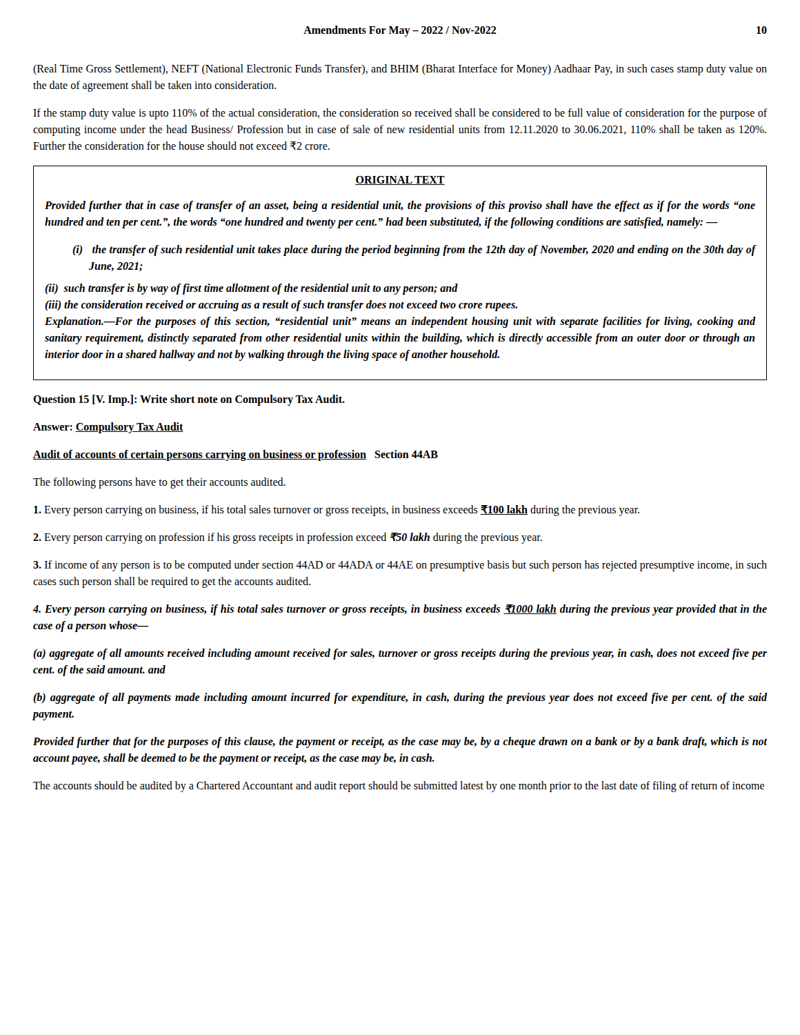Amendments For May – 2022 / Nov-2022 10
(Real Time Gross Settlement), NEFT (National Electronic Funds Transfer), and BHIM (Bharat Interface for Money) Aadhaar Pay, in such cases stamp duty value on the date of agreement shall be taken into consideration.
If the stamp duty value is upto 110% of the actual consideration, the consideration so received shall be considered to be full value of consideration for the purpose of computing income under the head Business/ Profession but in case of sale of new residential units from 12.11.2020 to 30.06.2021, 110% shall be taken as 120%. Further the consideration for the house should not exceed ₹2 crore.
ORIGINAL TEXT
Provided further that in case of transfer of an asset, being a residential unit, the provisions of this proviso shall have the effect as if for the words “one hundred and ten per cent.”, the words “one hundred and twenty per cent.” had been substituted, if the following conditions are satisfied, namely: —
(i) the transfer of such residential unit takes place during the period beginning from the 12th day of November, 2020 and ending on the 30th day of June, 2021;
(ii) such transfer is by way of first time allotment of the residential unit to any person; and
(iii) the consideration received or accruing as a result of such transfer does not exceed two crore rupees.
Explanation.—For the purposes of this section, “residential unit” means an independent housing unit with separate facilities for living, cooking and sanitary requirement, distinctly separated from other residential units within the building, which is directly accessible from an outer door or through an interior door in a shared hallway and not by walking through the living space of another household.
Question 15 [V. Imp.]: Write short note on Compulsory Tax Audit.
Answer: Compulsory Tax Audit
Audit of accounts of certain persons carrying on business or profession Section 44AB
The following persons have to get their accounts audited.
1. Every person carrying on business, if his total sales turnover or gross receipts, in business exceeds ₹100 lakh during the previous year.
2. Every person carrying on profession if his gross receipts in profession exceed ₹50 lakh during the previous year.
3. If income of any person is to be computed under section 44AD or 44ADA or 44AE on presumptive basis but such person has rejected presumptive income, in such cases such person shall be required to get the accounts audited.
4. Every person carrying on business, if his total sales turnover or gross receipts, in business exceeds ₹1000 lakh during the previous year provided that in the case of a person whose—
(a) aggregate of all amounts received including amount received for sales, turnover or gross receipts during the previous year, in cash, does not exceed five per cent. of the said amount. and
(b) aggregate of all payments made including amount incurred for expenditure, in cash, during the previous year does not exceed five per cent. of the said payment.
Provided further that for the purposes of this clause, the payment or receipt, as the case may be, by a cheque drawn on a bank or by a bank draft, which is not account payee, shall be deemed to be the payment or receipt, as the case may be, in cash.
The accounts should be audited by a Chartered Accountant and audit report should be submitted latest by one month prior to the last date of filing of return of income